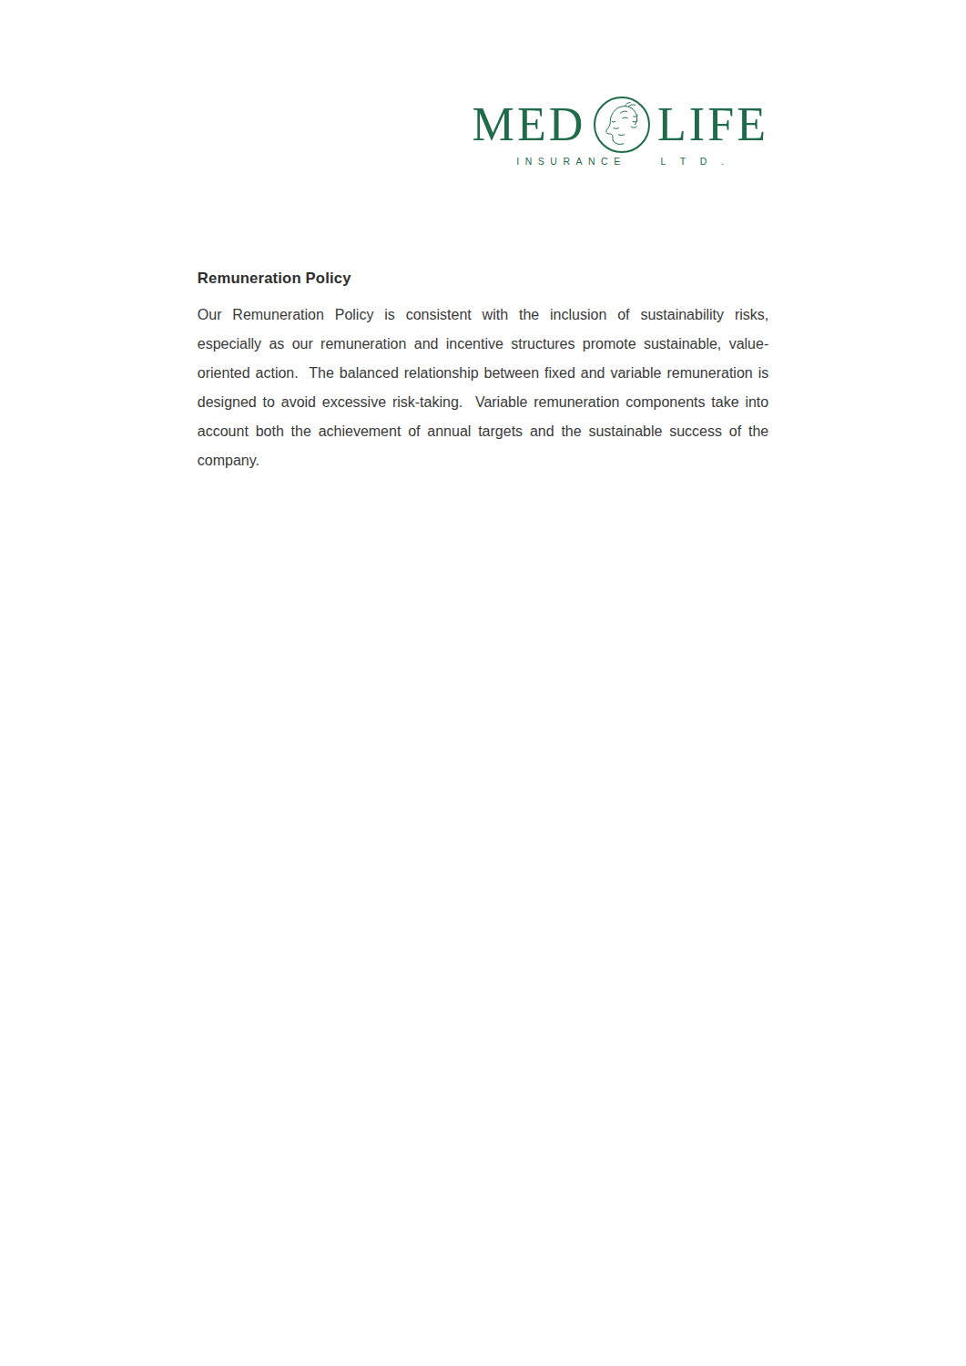MED LIFE
INSURANCE L T D .
Remuneration Policy
Our Remuneration Policy is consistent with the inclusion of sustainability risks, especially as our remuneration and incentive structures promote sustainable, value-oriented action. The balanced relationship between fixed and variable remuneration is designed to avoid excessive risk-taking. Variable remuneration components take into account both the achievement of annual targets and the sustainable success of the company.